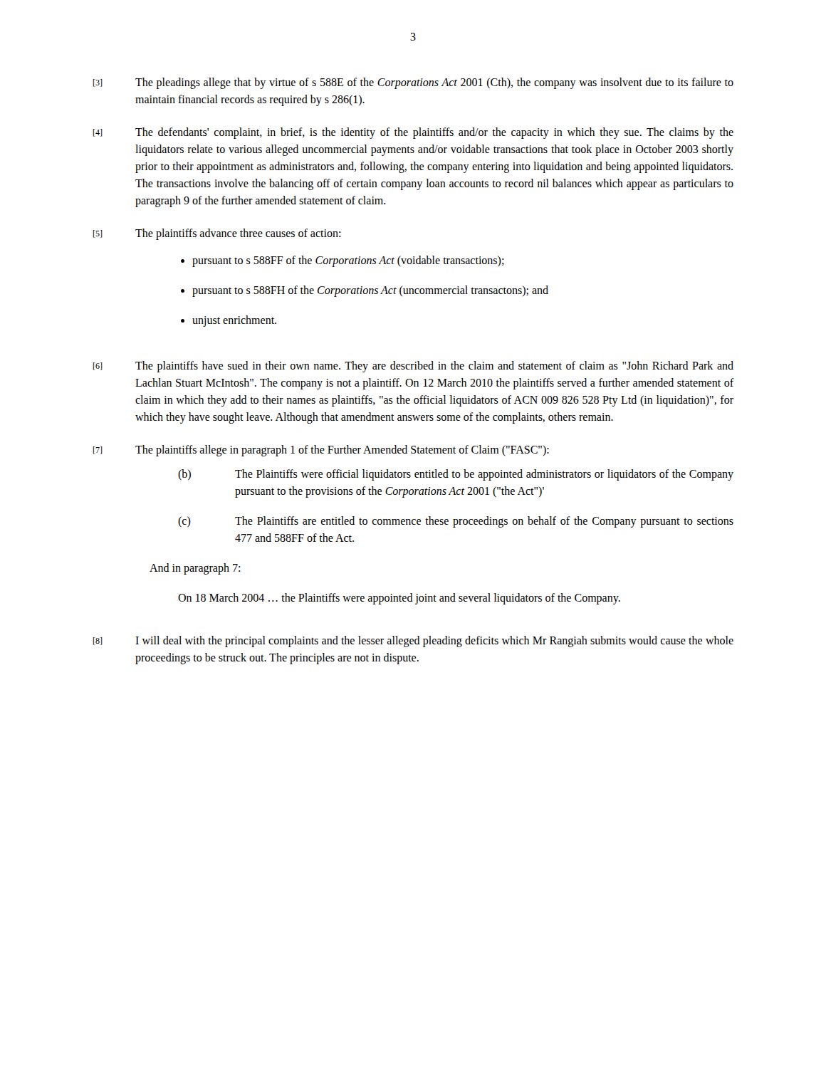3
[3]
The pleadings allege that by virtue of s 588E of the Corporations Act 2001 (Cth), the company was insolvent due to its failure to maintain financial records as required by s 286(1).
[4]
The defendants' complaint, in brief, is the identity of the plaintiffs and/or the capacity in which they sue. The claims by the liquidators relate to various alleged uncommercial payments and/or voidable transactions that took place in October 2003 shortly prior to their appointment as administrators and, following, the company entering into liquidation and being appointed liquidators. The transactions involve the balancing off of certain company loan accounts to record nil balances which appear as particulars to paragraph 9 of the further amended statement of claim.
[5]
The plaintiffs advance three causes of action:
pursuant to s 588FF of the Corporations Act (voidable transactions);
pursuant to s 588FH of the Corporations Act (uncommercial transactons); and
unjust enrichment.
[6]
The plaintiffs have sued in their own name. They are described in the claim and statement of claim as "John Richard Park and Lachlan Stuart McIntosh". The company is not a plaintiff. On 12 March 2010 the plaintiffs served a further amended statement of claim in which they add to their names as plaintiffs, "as the official liquidators of ACN 009 826 528 Pty Ltd (in liquidation)", for which they have sought leave. Although that amendment answers some of the complaints, others remain.
[7]
The plaintiffs allege in paragraph 1 of the Further Amended Statement of Claim ("FASC"):
(b)
The Plaintiffs were official liquidators entitled to be appointed administrators or liquidators of the Company pursuant to the provisions of the Corporations Act 2001 ("the Act")'
(c)
The Plaintiffs are entitled to commence these proceedings on behalf of the Company pursuant to sections 477 and 588FF of the Act.
And in paragraph 7:
On 18 March 2004 … the Plaintiffs were appointed joint and several liquidators of the Company.
[8]
I will deal with the principal complaints and the lesser alleged pleading deficits which Mr Rangiah submits would cause the whole proceedings to be struck out. The principles are not in dispute.